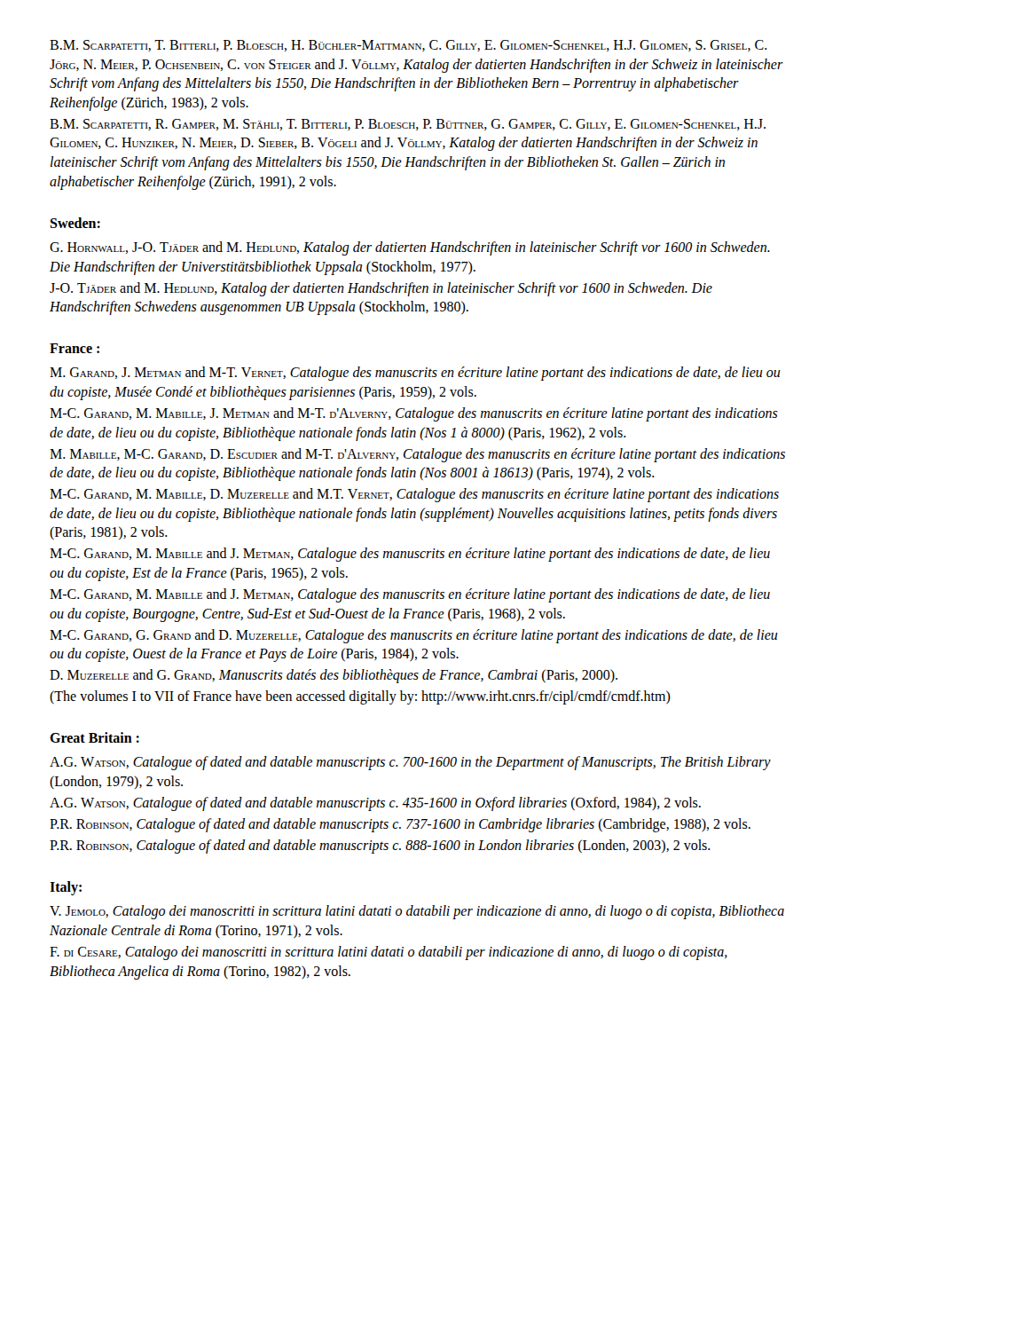B.M. Scarpatetti, T. Bitterli, P. Bloesch, H. Büchler-Mattmann, C. Gilly, E. Gilomen-Schenkel, H.J. Gilomen, S. Grisel, C. Jörg, N. Meier, P. Ochsenbein, C. von Steiger and J. Völlmy, Katalog der datierten Handschriften in der Schweiz in lateinischer Schrift vom Anfang des Mittelalters bis 1550, Die Handschriften in der Bibliotheken Bern – Porrentruy in alphabetischer Reihenfolge (Zürich, 1983), 2 vols.
B.M. Scarpatetti, R. Gamper, M. Stähli, T. Bitterli, P. Bloesch, P. Büttner, G. Gamper, C. Gilly, E. Gilomen-Schenkel, H.J. Gilomen, C. Hunziker, N. Meier, D. Sieber, B. Vögeli and J. Völlmy, Katalog der datierten Handschriften in der Schweiz in lateinischer Schrift vom Anfang des Mittelalters bis 1550, Die Handschriften in der Bibliotheken St. Gallen – Zürich in alphabetischer Reihenfolge (Zürich, 1991), 2 vols.
Sweden:
G. Hornwall, J-O. Tjäder and M. Hedlund, Katalog der datierten Handschriften in lateinischer Schrift vor 1600 in Schweden. Die Handschriften der Universtitätsbibliothek Uppsala (Stockholm, 1977).
J-O. Tjäder and M. Hedlund, Katalog der datierten Handschriften in lateinischer Schrift vor 1600 in Schweden. Die Handschriften Schwedens ausgenommen UB Uppsala (Stockholm, 1980).
France :
M. Garand, J. Metman and M-T. Vernet, Catalogue des manuscrits en écriture latine portant des indications de date, de lieu ou du copiste, Musée Condé et bibliothèques parisiennes (Paris, 1959), 2 vols.
M-C. Garand, M. Mabille, J. Metman and M-T. d'Alverny, Catalogue des manuscrits en écriture latine portant des indications de date, de lieu ou du copiste, Bibliothèque nationale fonds latin (Nos 1 à 8000) (Paris, 1962), 2 vols.
M. Mabille, M-C. Garand, D. Escudier and M-T. d'Alverny, Catalogue des manuscrits en écriture latine portant des indications de date, de lieu ou du copiste, Bibliothèque nationale fonds latin (Nos 8001 à 18613) (Paris, 1974), 2 vols.
M-C. Garand, M. Mabille, D. Muzerelle and M.T. Vernet, Catalogue des manuscrits en écriture latine portant des indications de date, de lieu ou du copiste, Bibliothèque nationale fonds latin (supplément) Nouvelles acquisitions latines, petits fonds divers (Paris, 1981), 2 vols.
M-C. Garand, M. Mabille and J. Metman, Catalogue des manuscrits en écriture latine portant des indications de date, de lieu ou du copiste, Est de la France (Paris, 1965), 2 vols.
M-C. Garand, M. Mabille and J. Metman, Catalogue des manuscrits en écriture latine portant des indications de date, de lieu ou du copiste, Bourgogne, Centre, Sud-Est et Sud-Ouest de la France (Paris, 1968), 2 vols.
M-C. Garand, G. Grand and D. Muzerelle, Catalogue des manuscrits en écriture latine portant des indications de date, de lieu ou du copiste, Ouest de la France et Pays de Loire (Paris, 1984), 2 vols.
D. Muzerelle and G. Grand, Manuscrits datés des bibliothèques de France, Cambrai (Paris, 2000).
(The volumes I to VII of France have been accessed digitally by: http://www.irht.cnrs.fr/cipl/cmdf/cmdf.htm)
Great Britain :
A.G. Watson, Catalogue of dated and datable manuscripts c. 700-1600 in the Department of Manuscripts, The British Library (London, 1979), 2 vols.
A.G. Watson, Catalogue of dated and datable manuscripts c. 435-1600 in Oxford libraries (Oxford, 1984), 2 vols.
P.R. Robinson, Catalogue of dated and datable manuscripts c. 737-1600 in Cambridge libraries (Cambridge, 1988), 2 vols.
P.R. Robinson, Catalogue of dated and datable manuscripts c. 888-1600 in London libraries (Londen, 2003), 2 vols.
Italy:
V. Jemolo, Catalogo dei manoscritti in scrittura latini datati o databili per indicazione di anno, di luogo o di copista, Bibliotheca Nazionale Centrale di Roma (Torino, 1971), 2 vols.
F. di Cesare, Catalogo dei manoscritti in scrittura latini datati o databili per indicazione di anno, di luogo o di copista, Bibliotheca Angelica di Roma (Torino, 1982), 2 vols.